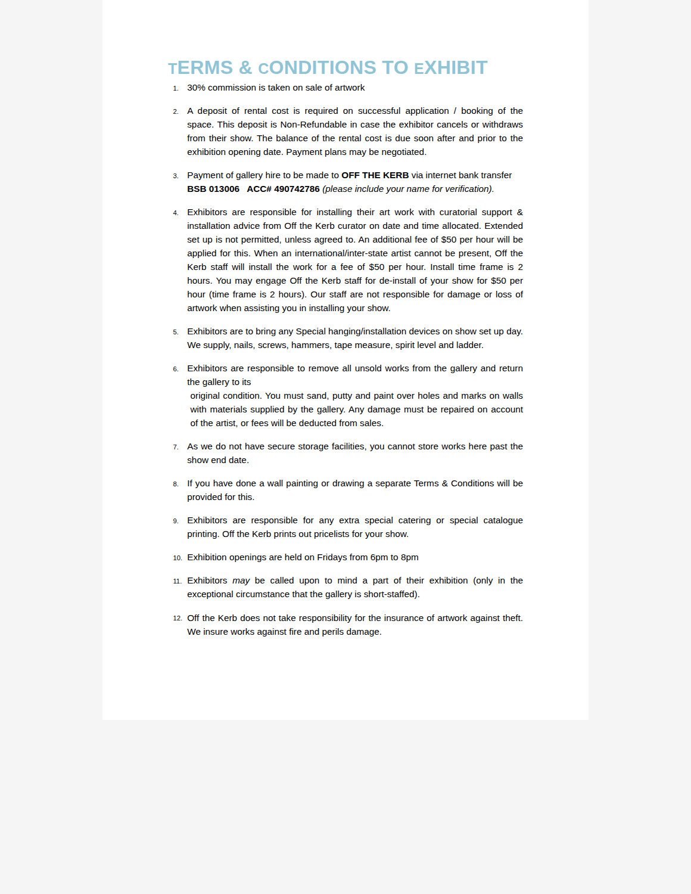TERMS & CONDITIONS TO EXHIBIT
30% commission is taken on sale of artwork
A deposit of rental cost is required on successful application / booking of the space. This deposit is Non-Refundable in case the exhibitor cancels or withdraws from their show. The balance of the rental cost is due soon after and prior to the exhibition opening date. Payment plans may be negotiated.
Payment of gallery hire to be made to OFF THE KERB via internet bank transfer
BSB 013006 ACC# 490742786 (please include your name for verification).
Exhibitors are responsible for installing their art work with curatorial support & installation advice from Off the Kerb curator on date and time allocated. Extended set up is not permitted, unless agreed to. An additional fee of $50 per hour will be applied for this. When an international/inter-state artist cannot be present, Off the Kerb staff will install the work for a fee of $50 per hour. Install time frame is 2 hours. You may engage Off the Kerb staff for de-install of your show for $50 per hour (time frame is 2 hours). Our staff are not responsible for damage or loss of artwork when assisting you in installing your show.
Exhibitors are to bring any Special hanging/installation devices on show set up day. We supply, nails, screws, hammers, tape measure, spirit level and ladder.
Exhibitors are responsible to remove all unsold works from the gallery and return the gallery to its original condition. You must sand, putty and paint over holes and marks on walls with materials supplied by the gallery. Any damage must be repaired on account of the artist, or fees will be deducted from sales.
As we do not have secure storage facilities, you cannot store works here past the show end date.
If you have done a wall painting or drawing a separate Terms & Conditions will be provided for this.
Exhibitors are responsible for any extra special catering or special catalogue printing. Off the Kerb prints out pricelists for your show.
Exhibition openings are held on Fridays from 6pm to 8pm
Exhibitors may be called upon to mind a part of their exhibition (only in the exceptional circumstance that the gallery is short-staffed).
Off the Kerb does not take responsibility for the insurance of artwork against theft. We insure works against fire and perils damage.